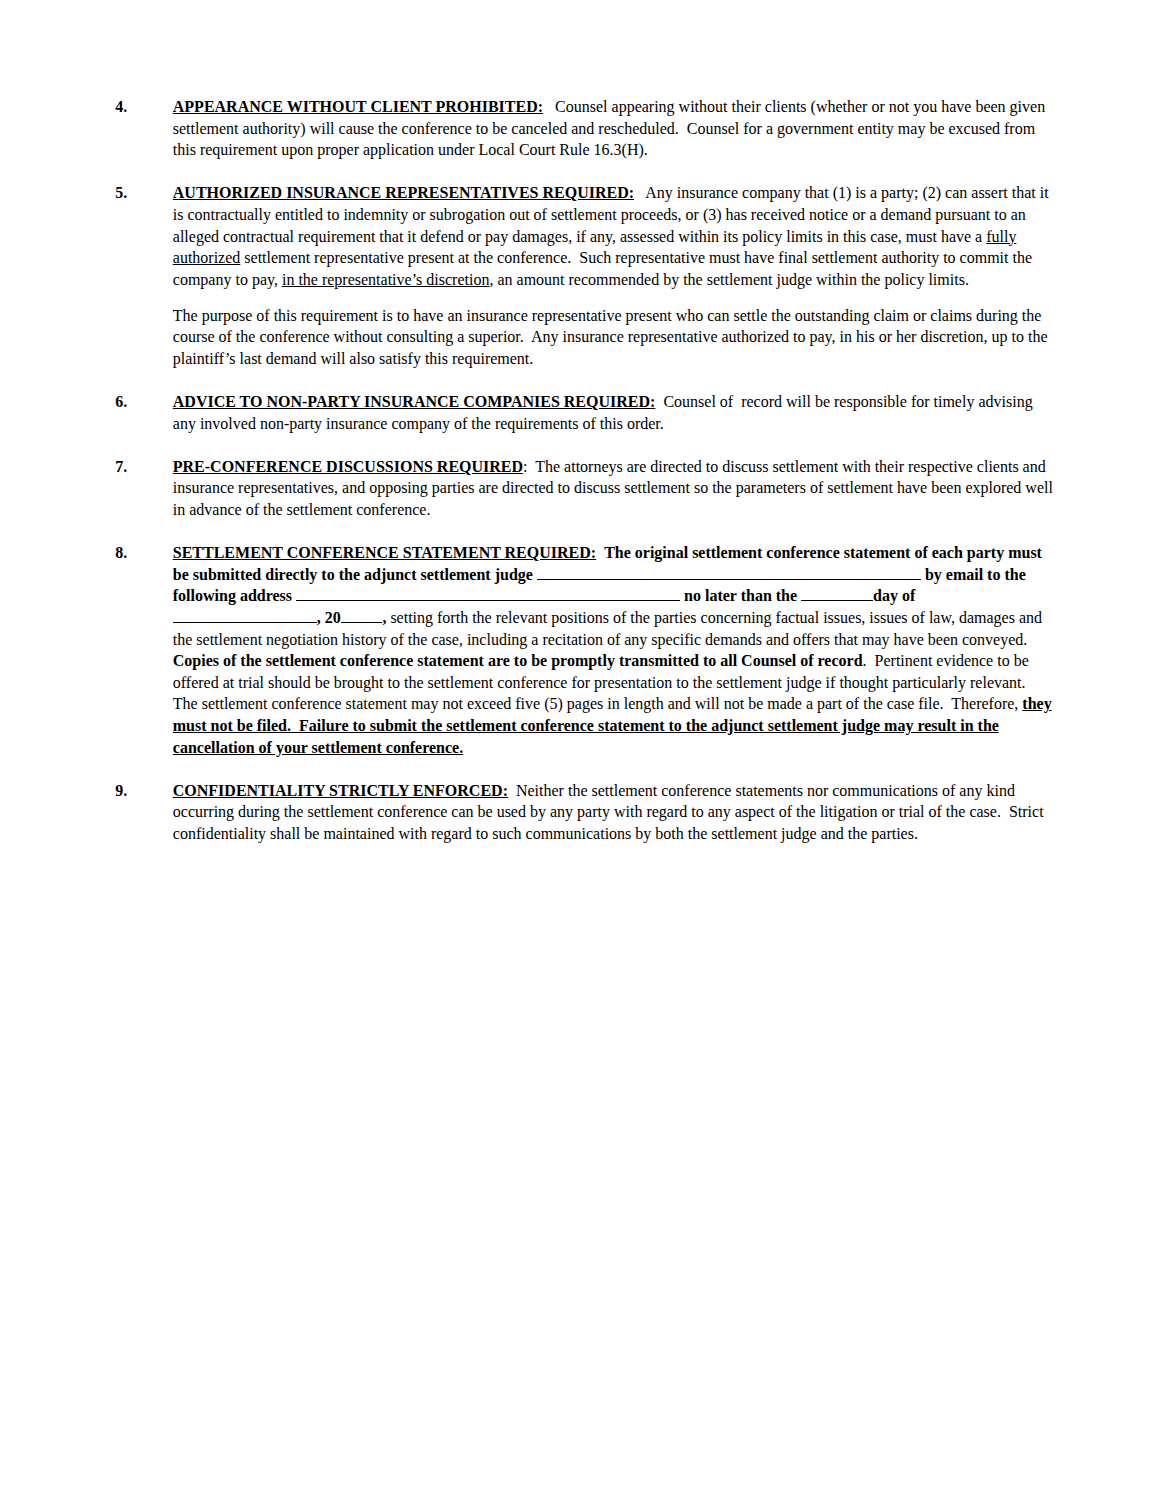4. APPEARANCE WITHOUT CLIENT PROHIBITED: Counsel appearing without their clients (whether or not you have been given settlement authority) will cause the conference to be canceled and rescheduled. Counsel for a government entity may be excused from this requirement upon proper application under Local Court Rule 16.3(H).
5.
AUTHORIZED INSURANCE REPRESENTATIVES REQUIRED: Any insurance company that (1) is a party; (2) can assert that it is contractually entitled to indemnity or subrogation out of settlement proceeds, or (3) has received notice or a demand pursuant to an alleged contractual requirement that it defend or pay damages, if any, assessed within its policy limits in this case, must have a fully authorized settlement representative present at the conference. Such representative must have final settlement authority to commit the company to pay, in the representative’s discretion, an amount recommended by the settlement judge within the policy limits.
The purpose of this requirement is to have an insurance representative present who can settle the outstanding claim or claims during the course of the conference without consulting a superior. Any insurance representative authorized to pay, in his or her discretion, up to the plaintiff’s last demand will also satisfy this requirement.
6. ADVICE TO NON-PARTY INSURANCE COMPANIES REQUIRED: Counsel of record will be responsible for timely advising any involved non-party insurance company of the requirements of this order.
7. PRE-CONFERENCE DISCUSSIONS REQUIRED: The attorneys are directed to discuss settlement with their respective clients and insurance representatives, and opposing parties are directed to discuss settlement so the parameters of settlement have been explored well in advance of the settlement conference.
8. SETTLEMENT CONFERENCE STATEMENT REQUIRED: The original settlement conference statement of each party must be submitted directly to the adjunct settlement judge by email to the following address no later than the day of , 20 , setting forth the relevant positions of the parties concerning factual issues, issues of law, damages and the settlement negotiation history of the case, including a recitation of any specific demands and offers that may have been conveyed. Copies of the settlement conference statement are to be promptly transmitted to all Counsel of record. Pertinent evidence to be offered at trial should be brought to the settlement conference for presentation to the settlement judge if thought particularly relevant. The settlement conference statement may not exceed five (5) pages in length and will not be made a part of the case file. Therefore, they must not be filed. Failure to submit the settlement conference statement to the adjunct settlement judge may result in the cancellation of your settlement conference.
9. CONFIDENTIALITY STRICTLY ENFORCED: Neither the settlement conference statements nor communications of any kind occurring during the settlement conference can be used by any party with regard to any aspect of the litigation or trial of the case. Strict confidentiality shall be maintained with regard to such communications by both the settlement judge and the parties.